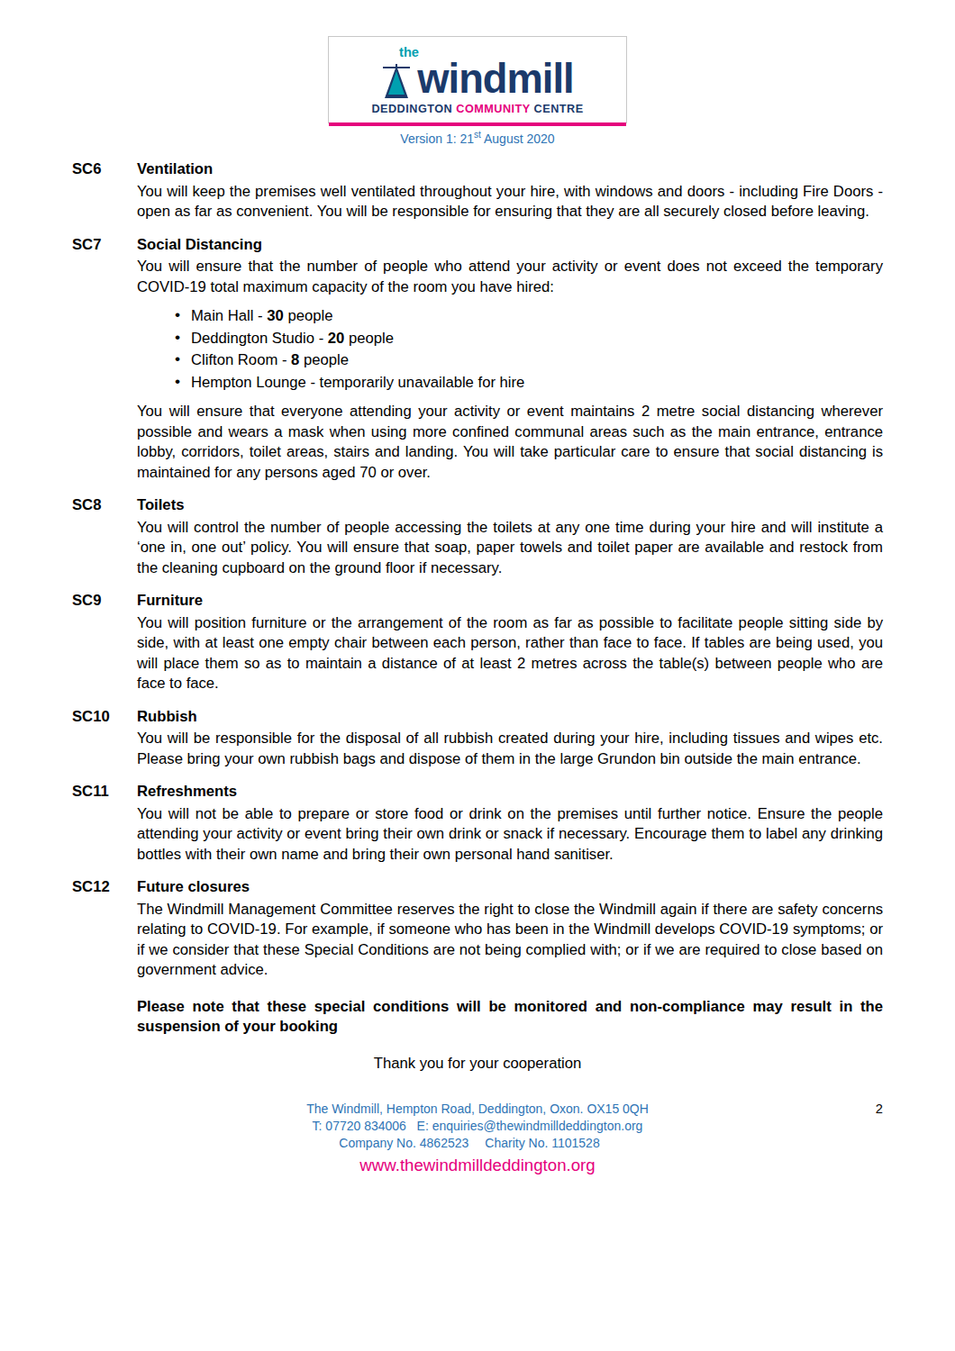the
windmill
DEDDINGTON COMMUNITY CENTRE
Version 1: 21st August 2020
SC6
Ventilation
You will keep the premises well ventilated throughout your hire, with windows and doors - including Fire Doors - open as far as convenient. You will be responsible for ensuring that they are all securely closed before leaving.
SC7
Social Distancing
You will ensure that the number of people who attend your activity or event does not exceed the temporary COVID-19 total maximum capacity of the room you have hired:
Main Hall - 30 people
Deddington Studio - 20 people
Clifton Room - 8 people
Hempton Lounge - temporarily unavailable for hire
You will ensure that everyone attending your activity or event maintains 2 metre social distancing wherever possible and wears a mask when using more confined communal areas such as the main entrance, entrance lobby, corridors, toilet areas, stairs and landing. You will take particular care to ensure that social distancing is maintained for any persons aged 70 or over.
SC8
Toilets
You will control the number of people accessing the toilets at any one time during your hire and will institute a ‘one in, one out’ policy. You will ensure that soap, paper towels and toilet paper are available and restock from the cleaning cupboard on the ground floor if necessary.
SC9
Furniture
You will position furniture or the arrangement of the room as far as possible to facilitate people sitting side by side, with at least one empty chair between each person, rather than face to face. If tables are being used, you will place them so as to maintain a distance of at least 2 metres across the table(s) between people who are face to face.
SC10
Rubbish
You will be responsible for the disposal of all rubbish created during your hire, including tissues and wipes etc. Please bring your own rubbish bags and dispose of them in the large Grundon bin outside the main entrance.
SC11
Refreshments
You will not be able to prepare or store food or drink on the premises until further notice. Ensure the people attending your activity or event bring their own drink or snack if necessary. Encourage them to label any drinking bottles with their own name and bring their own personal hand sanitiser.
SC12
Future closures
The Windmill Management Committee reserves the right to close the Windmill again if there are safety concerns relating to COVID-19. For example, if someone who has been in the Windmill develops COVID-19 symptoms; or if we consider that these Special Conditions are not being complied with; or if we are required to close based on government advice.
Please note that these special conditions will be monitored and non-compliance may result in the suspension of your booking
Thank you for your cooperation
2
The Windmill, Hempton Road, Deddington, Oxon. OX15 0QH
T: 07720 834006 E: enquiries@thewindmilldeddington.org
Company No. 4862523 Charity No. 1101528
www.thewindmilldeddington.org